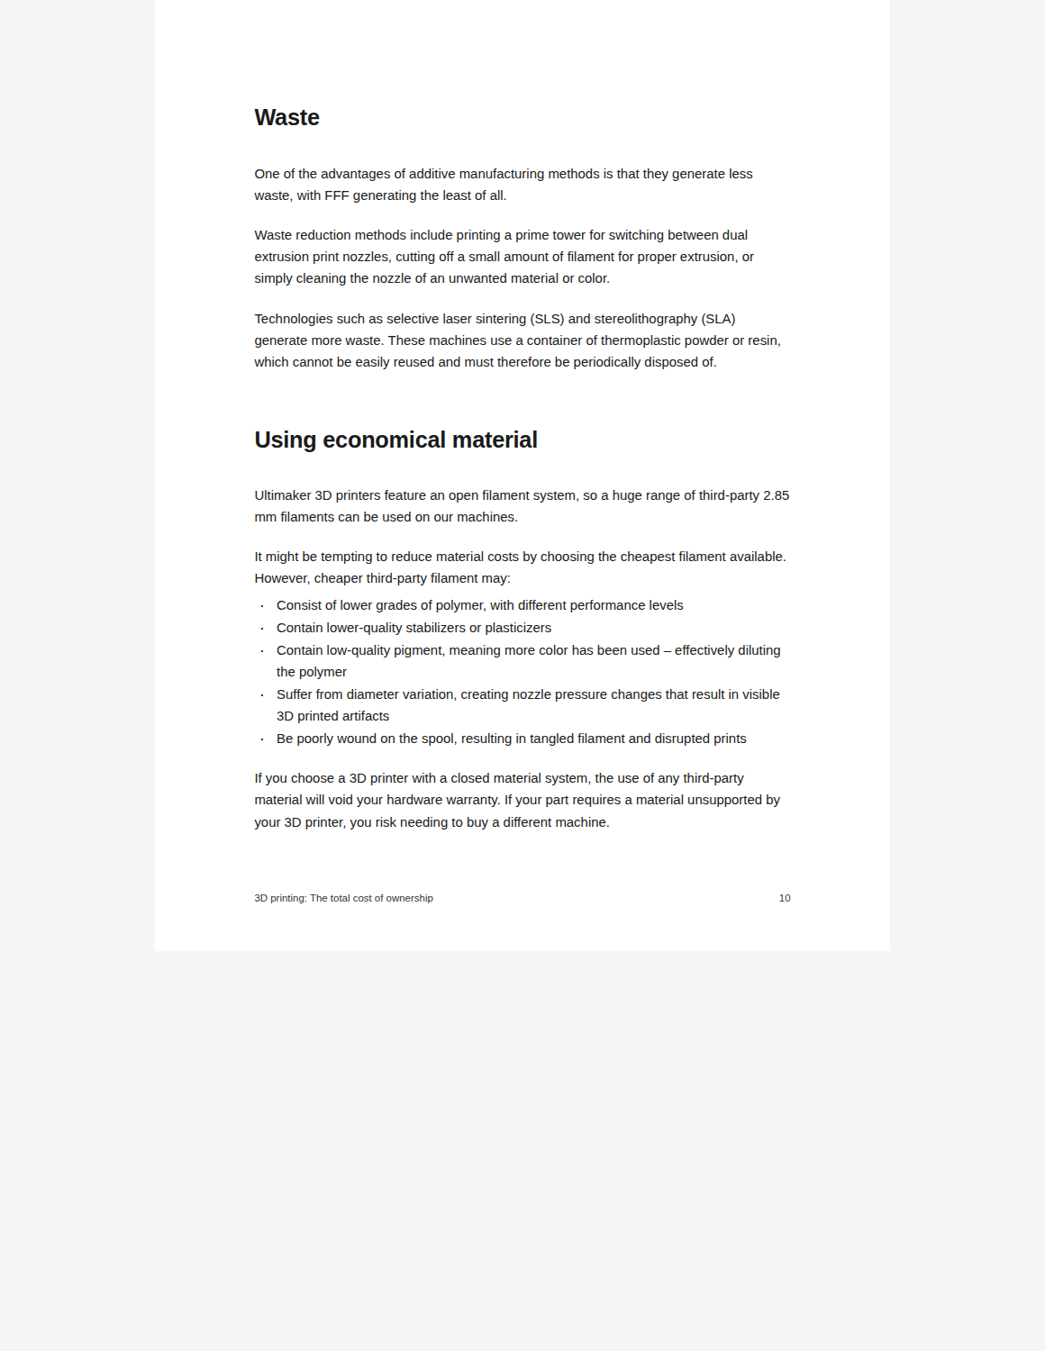Waste
One of the advantages of additive manufacturing methods is that they generate less waste, with FFF generating the least of all.
Waste reduction methods include printing a prime tower for switching between dual extrusion print nozzles, cutting off a small amount of filament for proper extrusion, or simply cleaning the nozzle of an unwanted material or color.
Technologies such as selective laser sintering (SLS) and stereolithography (SLA) generate more waste. These machines use a container of thermoplastic powder or resin, which cannot be easily reused and must therefore be periodically disposed of.
Using economical material
Ultimaker 3D printers feature an open filament system, so a huge range of third-party 2.85 mm filaments can be used on our machines.
It might be tempting to reduce material costs by choosing the cheapest filament available. However, cheaper third-party filament may:
Consist of lower grades of polymer, with different performance levels
Contain lower-quality stabilizers or plasticizers
Contain low-quality pigment, meaning more color has been used – effectively diluting the polymer
Suffer from diameter variation, creating nozzle pressure changes that result in visible 3D printed artifacts
Be poorly wound on the spool, resulting in tangled filament and disrupted prints
If you choose a 3D printer with a closed material system, the use of any third-party material will void your hardware warranty. If your part requires a material unsupported by your 3D printer, you risk needing to buy a different machine.
3D printing: The total cost of ownership 10